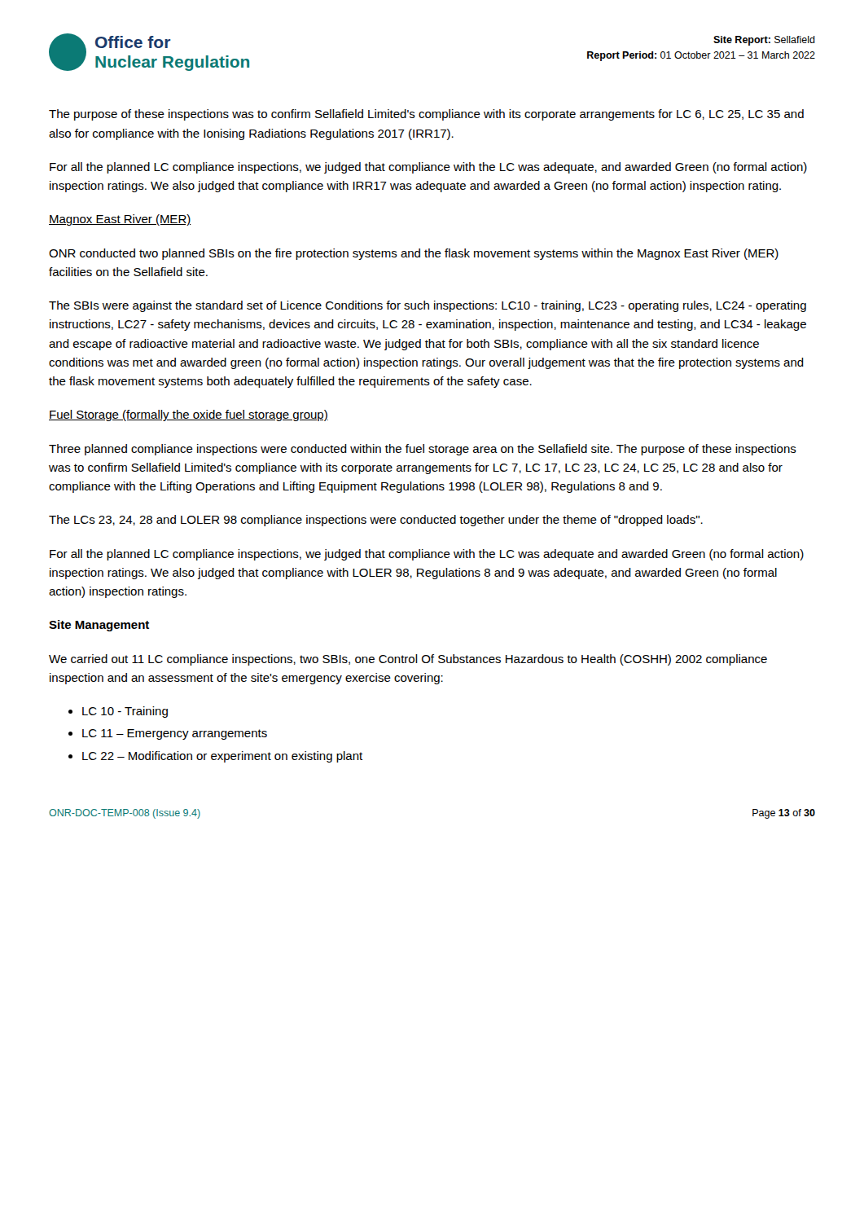Office for
Nuclear Regulation
Site Report: Sellafield
Report Period: 01 October 2021 – 31 March 2022
The purpose of these inspections was to confirm Sellafield Limited's compliance with its corporate arrangements for LC 6, LC 25, LC 35 and also for compliance with the Ionising Radiations Regulations 2017 (IRR17).
For all the planned LC compliance inspections, we judged that compliance with the LC was adequate, and awarded Green (no formal action) inspection ratings. We also judged that compliance with IRR17 was adequate and awarded a Green (no formal action) inspection rating.
Magnox East River (MER)
ONR conducted two planned SBIs on the fire protection systems and the flask movement systems within the Magnox East River (MER) facilities on the Sellafield site.
The SBIs were against the standard set of Licence Conditions for such inspections: LC10 - training, LC23 - operating rules, LC24 - operating instructions, LC27 - safety mechanisms, devices and circuits, LC 28 - examination, inspection, maintenance and testing, and LC34 - leakage and escape of radioactive material and radioactive waste. We judged that for both SBIs, compliance with all the six standard licence conditions was met and awarded green (no formal action) inspection ratings. Our overall judgement was that the fire protection systems and the flask movement systems both adequately fulfilled the requirements of the safety case.
Fuel Storage (formally the oxide fuel storage group)
Three planned compliance inspections were conducted within the fuel storage area on the Sellafield site. The purpose of these inspections was to confirm Sellafield Limited's compliance with its corporate arrangements for LC 7, LC 17, LC 23, LC 24, LC 25, LC 28 and also for compliance with the Lifting Operations and Lifting Equipment Regulations 1998 (LOLER 98), Regulations 8 and 9.
The LCs 23, 24, 28 and LOLER 98 compliance inspections were conducted together under the theme of "dropped loads".
For all the planned LC compliance inspections, we judged that compliance with the LC was adequate and awarded Green (no formal action) inspection ratings. We also judged that compliance with LOLER 98, Regulations 8 and 9 was adequate, and awarded Green (no formal action) inspection ratings.
Site Management
We carried out 11 LC compliance inspections, two SBIs, one Control Of Substances Hazardous to Health (COSHH) 2002 compliance inspection and an assessment of the site's emergency exercise covering:
LC 10 - Training
LC 11 – Emergency arrangements
LC 22 – Modification or experiment on existing plant
ONR-DOC-TEMP-008 (Issue 9.4)
Page 13 of 30